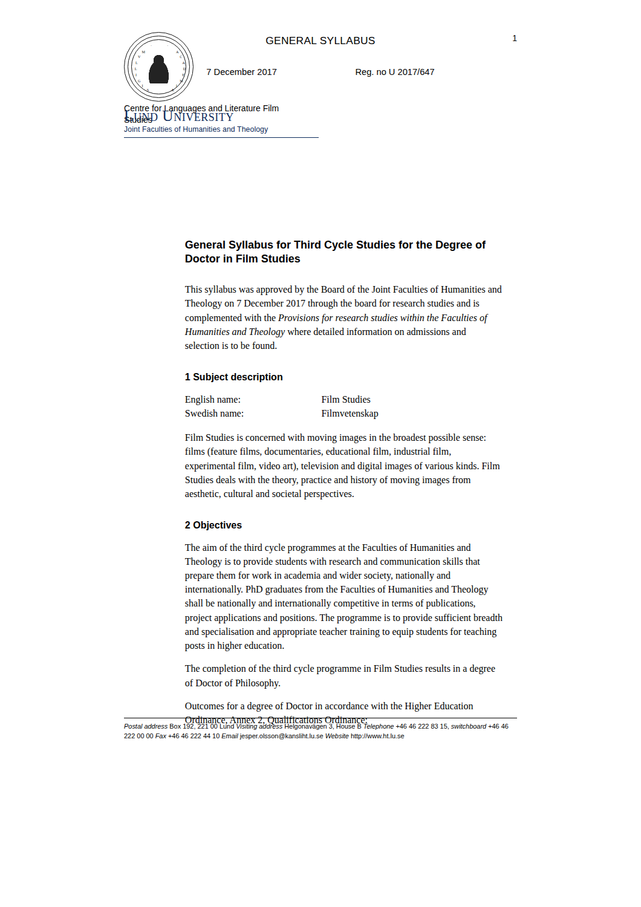1
S I G I L L V M · · A C A D E M I Æ
Lund University
Joint Faculties of Humanities and Theology
GENERAL SYLLABUS
7 December 2017
Reg. no U 2017/647
Centre for Languages and Literature Film
Studies
General Syllabus for Third Cycle Studies for the Degree of
Doctor in Film Studies
This syllabus was approved by the Board of the Joint Faculties of Humanities and Theology on 7 December 2017 through the board for research studies and is complemented with the Provisions for research studies within the Faculties of Humanities and Theology where detailed information on admissions and selection is to be found.
1 Subject description
English name:
Film Studies
Swedish name:
Filmvetenskap
Film Studies is concerned with moving images in the broadest possible sense: films (feature films, documentaries, educational film, industrial film, experimental film, video art), television and digital images of various kinds. Film Studies deals with the theory, practice and history of moving images from aesthetic, cultural and societal perspectives.
2 Objectives
The aim of the third cycle programmes at the Faculties of Humanities and Theology is to provide students with research and communication skills that prepare them for work in academia and wider society, nationally and internationally. PhD graduates from the Faculties of Humanities and Theology shall be nationally and internationally competitive in terms of publications, project applications and positions. The programme is to provide sufficient breadth and specialisation and appropriate teacher training to equip students for teaching posts in higher education.
The completion of the third cycle programme in Film Studies results in a degree of Doctor of Philosophy.
Outcomes for a degree of Doctor in accordance with the Higher Education Ordinance, Annex 2, Qualifications Ordinance:
Postal address Box 192, 221 00 Lund Visiting address Helgonavägen 3, House B Telephone +46 46 222 83 15, switchboard +46 46 222 00 00 Fax +46 46 222 44 10 Email jesper.olsson@kansliht.lu.se Website http://www.ht.lu.se